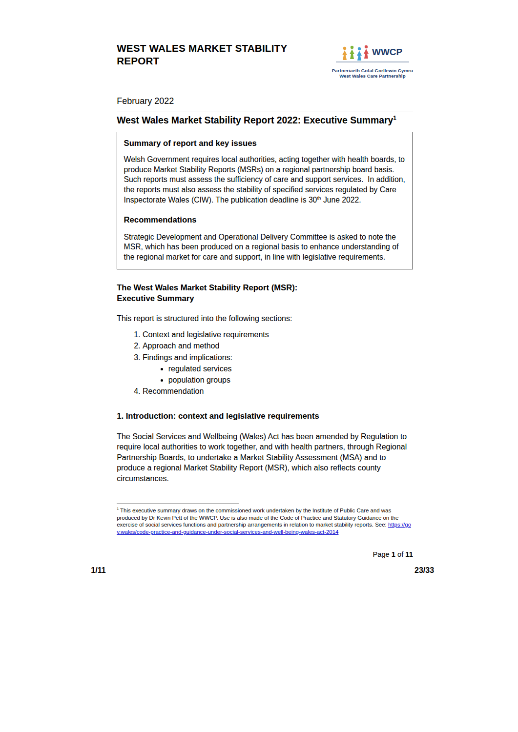WEST WALES MARKET STABILITY REPORT
WWCP
Partneriaeth Gofal Gorllewin Cymru
West Wales Care Partnership
February 2022
West Wales Market Stability Report 2022: Executive Summary1
Summary of report and key issues
Welsh Government requires local authorities, acting together with health boards, to produce Market Stability Reports (MSRs) on a regional partnership board basis. Such reports must assess the sufficiency of care and support services. In addition, the reports must also assess the stability of specified services regulated by Care Inspectorate Wales (CIW). The publication deadline is 30th June 2022.
Recommendations
Strategic Development and Operational Delivery Committee is asked to note the MSR, which has been produced on a regional basis to enhance understanding of the regional market for care and support, in line with legislative requirements.
The West Wales Market Stability Report (MSR):
Executive Summary
This report is structured into the following sections:
Context and legislative requirements
Approach and method
Findings and implications:
regulated services
population groups
Recommendation
1. Introduction: context and legislative requirements
The Social Services and Wellbeing (Wales) Act has been amended by Regulation to require local authorities to work together, and with health partners, through Regional Partnership Boards, to undertake a Market Stability Assessment (MSA) and to produce a regional Market Stability Report (MSR), which also reflects county circumstances.
1 This executive summary draws on the commissioned work undertaken by the Institute of Public Care and was produced by Dr Kevin Pett of the WWCP. Use is also made of the Code of Practice and Statutory Guidance on the exercise of social services functions and partnership arrangements in relation to market stability reports. See: https://gov.wales/code-practice-and-guidance-under-social-services-and-well-being-wales-act-2014
Page 1 of 11
1/11
23/33